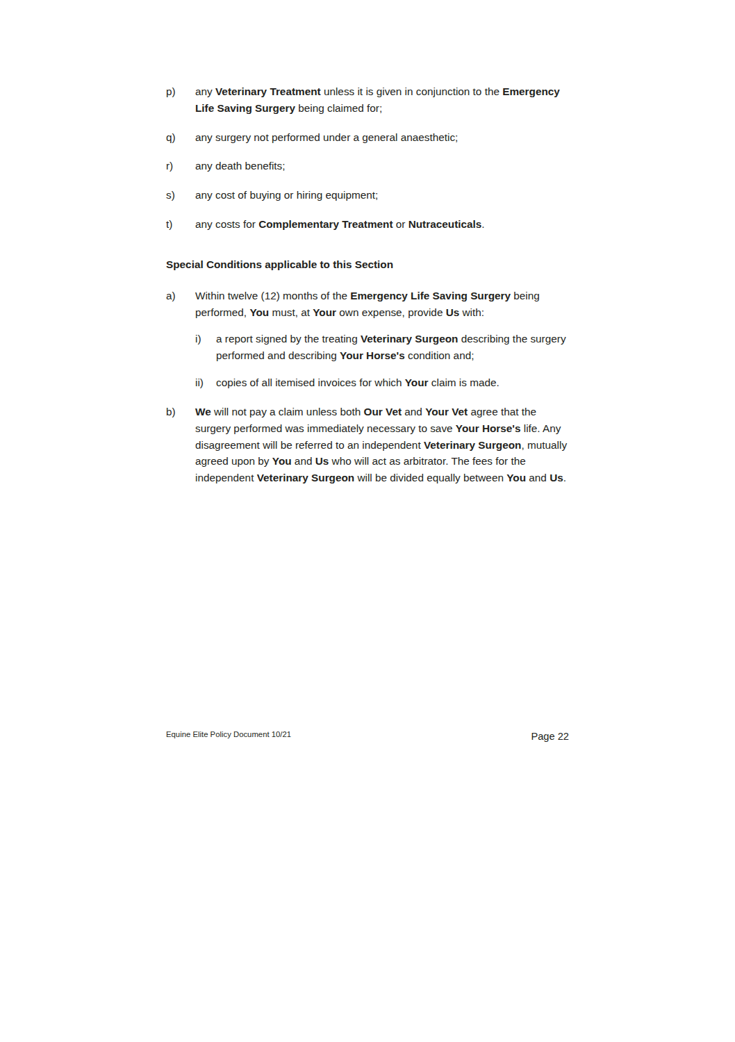p) any Veterinary Treatment unless it is given in conjunction to the Emergency Life Saving Surgery being claimed for;
q) any surgery not performed under a general anaesthetic;
r) any death benefits;
s) any cost of buying or hiring equipment;
t) any costs for Complementary Treatment or Nutraceuticals.
Special Conditions applicable to this Section
a) Within twelve (12) months of the Emergency Life Saving Surgery being performed, You must, at Your own expense, provide Us with:
i) a report signed by the treating Veterinary Surgeon describing the surgery performed and describing Your Horse's condition and;
ii) copies of all itemised invoices for which Your claim is made.
b) We will not pay a claim unless both Our Vet and Your Vet agree that the surgery performed was immediately necessary to save Your Horse's life. Any disagreement will be referred to an independent Veterinary Surgeon, mutually agreed upon by You and Us who will act as arbitrator. The fees for the independent Veterinary Surgeon will be divided equally between You and Us.
Equine Elite Policy Document 10/21 Page 22